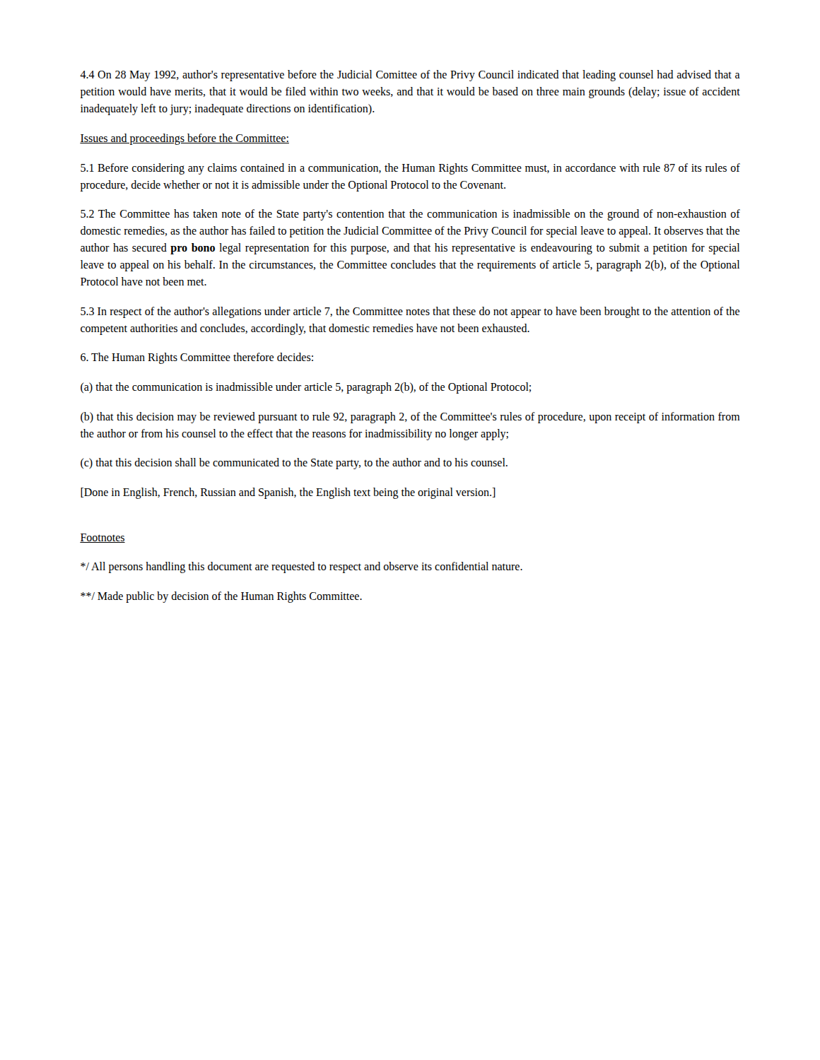4.4 On 28 May 1992, author's representative before the Judicial Comittee of the Privy Council indicated that leading counsel had advised that a petition would have merits, that it would be filed within two weeks, and that it would be based on three main grounds (delay; issue of accident inadequately left to jury; inadequate directions on identification).
Issues and proceedings before the Committee:
5.1 Before considering any claims contained in a communication, the Human Rights Committee must, in accordance with rule 87 of its rules of procedure, decide whether or not it is admissible under the Optional Protocol to the Covenant.
5.2 The Committee has taken note of the State party's contention that the communication is inadmissible on the ground of non-exhaustion of domestic remedies, as the author has failed to petition the Judicial Committee of the Privy Council for special leave to appeal. It observes that the author has secured pro bono legal representation for this purpose, and that his representative is endeavouring to submit a petition for special leave to appeal on his behalf. In the circumstances, the Committee concludes that the requirements of article 5, paragraph 2(b), of the Optional Protocol have not been met.
5.3 In respect of the author's allegations under article 7, the Committee notes that these do not appear to have been brought to the attention of the competent authorities and concludes, accordingly, that domestic remedies have not been exhausted.
6. The Human Rights Committee therefore decides:
(a) that the communication is inadmissible under article 5, paragraph 2(b), of the Optional Protocol;
(b) that this decision may be reviewed pursuant to rule 92, paragraph 2, of the Committee's rules of procedure, upon receipt of information from the author or from his counsel to the effect that the reasons for inadmissibility no longer apply;
(c) that this decision shall be communicated to the State party, to the author and to his counsel.
[Done in English, French, Russian and Spanish, the English text being the original version.]
Footnotes
*/ All persons handling this document are requested to respect and observe its confidential nature.
**/ Made public by decision of the Human Rights Committee.